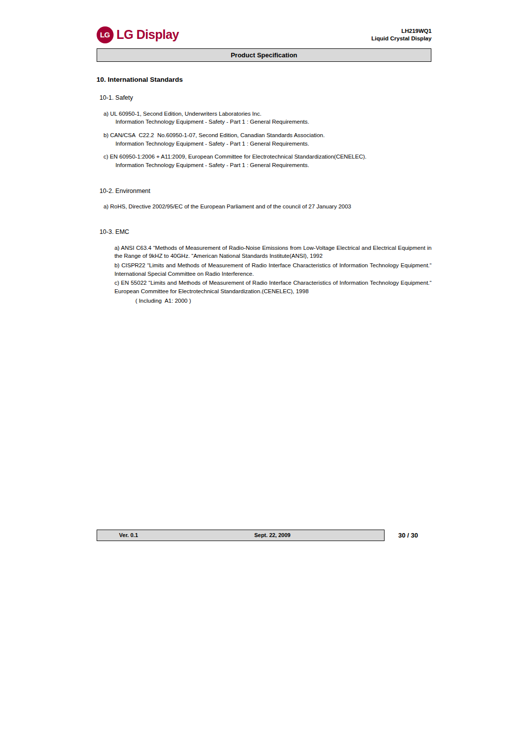LG
LG Display
LH219WQ1
Liquid Crystal Display
Product Specification
10. International Standards
10-1. Safety
a) UL 60950-1, Second Edition, Underwriters Laboratories Inc. Information Technology Equipment - Safety - Part 1 : General Requirements.
b) CAN/CSA C22.2 No.60950-1-07, Second Edition, Canadian Standards Association. Information Technology Equipment - Safety - Part 1 : General Requirements.
c) EN 60950-1:2006 + A11:2009, European Committee for Electrotechnical Standardization(CENELEC). Information Technology Equipment - Safety - Part 1 : General Requirements.
10-2. Environment
a) RoHS, Directive 2002/95/EC of the European Parliament and of the council of 27 January 2003
10-3. EMC
a) ANSI C63.4 “Methods of Measurement of Radio-Noise Emissions from Low-Voltage Electrical and Electrical Equipment in the Range of 9kHZ to 40GHz. “American National Standards Institute(ANSI), 1992
b) CISPR22 “Limits and Methods of Measurement of Radio Interface Characteristics of Information Technology Equipment.“ International Special Committee on Radio Interference.
c) EN 55022 “Limits and Methods of Measurement of Radio Interface Characteristics of Information Technology Equipment.“ European Committee for Electrotechnical Standardization.(CENELEC), 1998
( Including A1: 2000 )
Ver. 0.1
Sept. 22, 2009
30 / 30